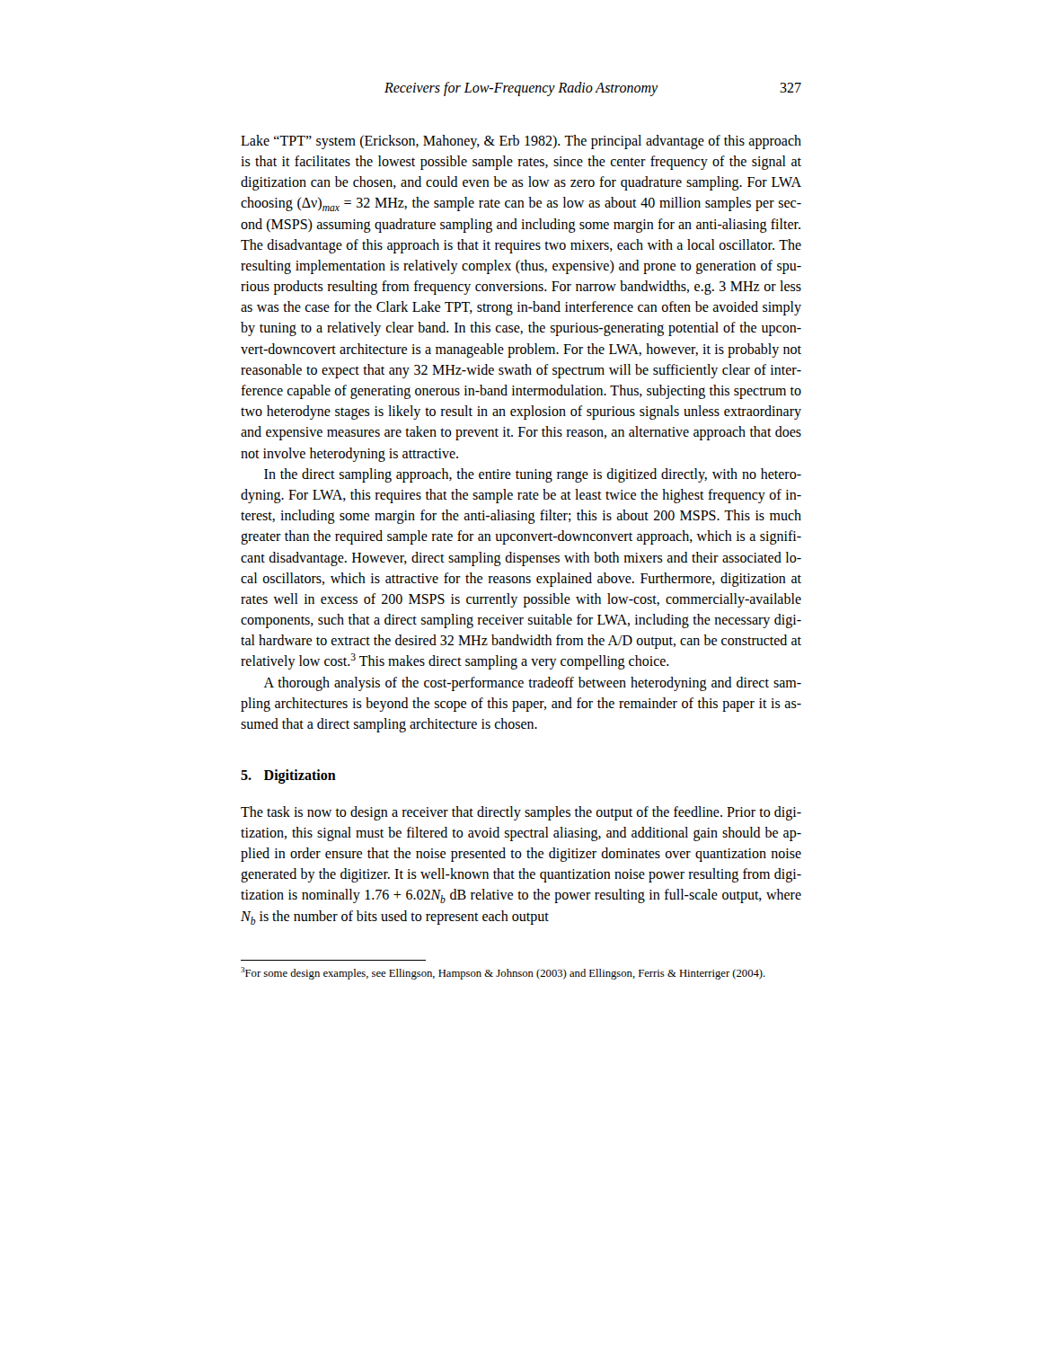Receivers for Low-Frequency Radio Astronomy 327
Lake “TPT” system (Erickson, Mahoney, & Erb 1982). The principal advantage of this approach is that it facilitates the lowest possible sample rates, since the center frequency of the signal at digitization can be chosen, and could even be as low as zero for quadrature sampling. For LWA choosing (Δν)max = 32 MHz, the sample rate can be as low as about 40 million samples per second (MSPS) assuming quadrature sampling and including some margin for an anti-aliasing filter. The disadvantage of this approach is that it requires two mixers, each with a local oscillator. The resulting implementation is relatively complex (thus, expensive) and prone to generation of spurious products resulting from frequency conversions. For narrow bandwidths, e.g. 3 MHz or less as was the case for the Clark Lake TPT, strong in-band interference can often be avoided simply by tuning to a relatively clear band. In this case, the spurious-generating potential of the upconvert-downcovert architecture is a manageable problem. For the LWA, however, it is probably not reasonable to expect that any 32 MHz-wide swath of spectrum will be sufficiently clear of interference capable of generating onerous in-band intermodulation. Thus, subjecting this spectrum to two heterodyne stages is likely to result in an explosion of spurious signals unless extraordinary and expensive measures are taken to prevent it. For this reason, an alternative approach that does not involve heterodyning is attractive.
In the direct sampling approach, the entire tuning range is digitized directly, with no heterodyning. For LWA, this requires that the sample rate be at least twice the highest frequency of interest, including some margin for the anti-aliasing filter; this is about 200 MSPS. This is much greater than the required sample rate for an upconvert-downconvert approach, which is a significant disadvantage. However, direct sampling dispenses with both mixers and their associated local oscillators, which is attractive for the reasons explained above. Furthermore, digitization at rates well in excess of 200 MSPS is currently possible with low-cost, commercially-available components, such that a direct sampling receiver suitable for LWA, including the necessary digital hardware to extract the desired 32 MHz bandwidth from the A/D output, can be constructed at relatively low cost.3 This makes direct sampling a very compelling choice.
A thorough analysis of the cost-performance tradeoff between heterodyning and direct sampling architectures is beyond the scope of this paper, and for the remainder of this paper it is assumed that a direct sampling architecture is chosen.
5. Digitization
The task is now to design a receiver that directly samples the output of the feedline. Prior to digitization, this signal must be filtered to avoid spectral aliasing, and additional gain should be applied in order ensure that the noise presented to the digitizer dominates over quantization noise generated by the digitizer. It is well-known that the quantization noise power resulting from digitization is nominally 1.76 + 6.02Nb dB relative to the power resulting in full-scale output, where Nb is the number of bits used to represent each output
3For some design examples, see Ellingson, Hampson & Johnson (2003) and Ellingson, Ferris & Hinterriger (2004).